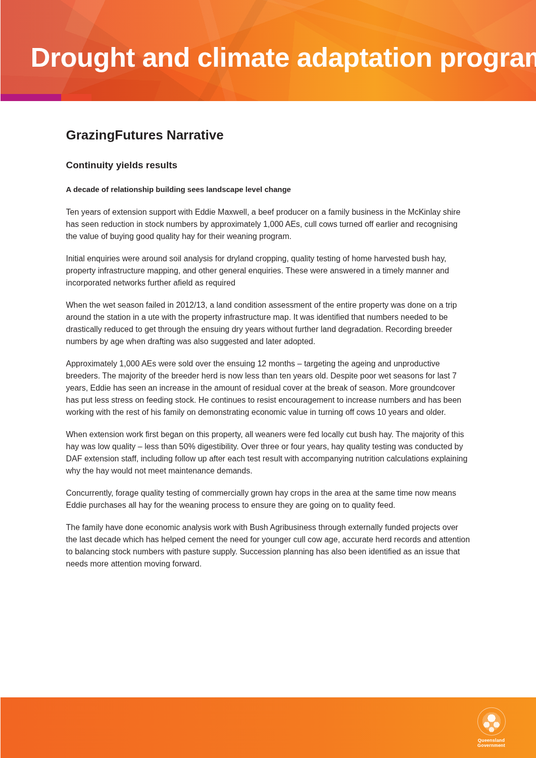Drought and climate adaptation program
GrazingFutures Narrative
Continuity yields results
A decade of relationship building sees landscape level change
Ten years of extension support with Eddie Maxwell, a beef producer on a family business in the McKinlay shire has seen reduction in stock numbers by approximately 1,000 AEs, cull cows turned off earlier and recognising the value of buying good quality hay for their weaning program.
Initial enquiries were around soil analysis for dryland cropping, quality testing of home harvested bush hay, property infrastructure mapping, and other general enquiries. These were answered in a timely manner and incorporated networks further afield as required
When the wet season failed in 2012/13, a land condition assessment of the entire property was done on a trip around the station in a ute with the property infrastructure map. It was identified that numbers needed to be drastically reduced to get through the ensuing dry years without further land degradation. Recording breeder numbers by age when drafting was also suggested and later adopted.
Approximately 1,000 AEs were sold over the ensuing 12 months – targeting the ageing and unproductive breeders. The majority of the breeder herd is now less than ten years old. Despite poor wet seasons for last 7 years, Eddie has seen an increase in the amount of residual cover at the break of season. More groundcover has put less stress on feeding stock. He continues to resist encouragement to increase numbers and has been working with the rest of his family on demonstrating economic value in turning off cows 10 years and older.
When extension work first began on this property, all weaners were fed locally cut bush hay. The majority of this hay was low quality – less than 50% digestibility. Over three or four years, hay quality testing was conducted by DAF extension staff, including follow up after each test result with accompanying nutrition calculations explaining why the hay would not meet maintenance demands.
Concurrently, forage quality testing of commercially grown hay crops in the area at the same time now means Eddie purchases all hay for the weaning process to ensure they are going on to quality feed.
The family have done economic analysis work with Bush Agribusiness through externally funded projects over the last decade which has helped cement the need for younger cull cow age, accurate herd records and attention to balancing stock numbers with pasture supply. Succession planning has also been identified as an issue that needs more attention moving forward.
Queensland Government